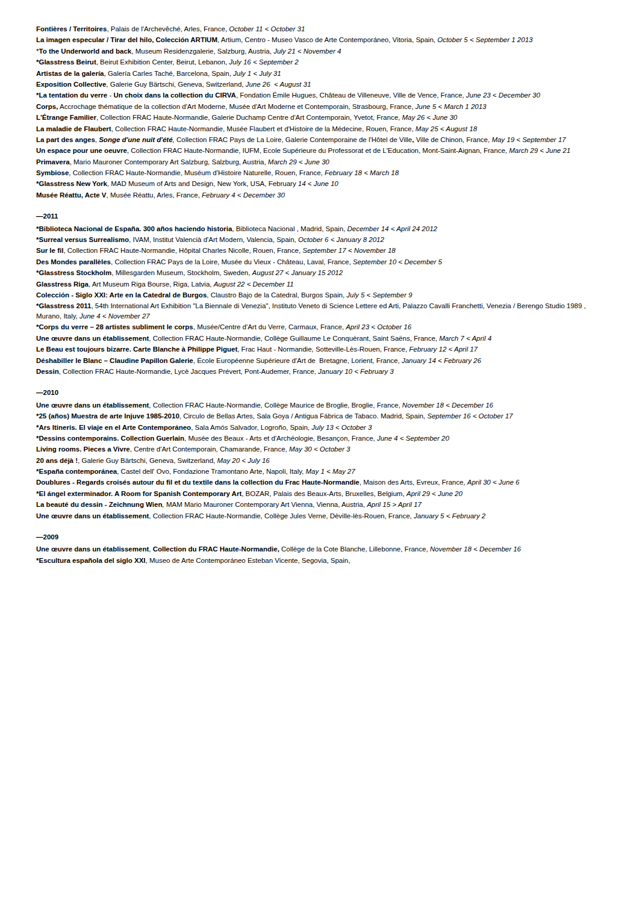Fontières / Territoires, Palais de l'Archevêché, Arles, France, October 11 < October 31
La imagen especular / Tirar del hilo, Colección ARTIUM, Artium, Centro - Museo Vasco de Arte Contemporáneo, Vitoria, Spain, October 5 < September 1 2013
*To the Underworld and back, Museum Residenzgalerie, Salzburg, Austria, July 21 < November 4
*Glasstress Beirut, Beirut Exhibition Center, Beirut, Lebanon, July 16 < September 2
Artistas de la galería, Galería Carles Taché, Barcelona, Spain, July 1 < July 31
Exposition Collective, Galerie Guy Bärtschi, Geneva, Switzerland, June 26 < August 31
*La tentation du verre - Un choix dans la collection du CIRVA, Fondation Émile Hugues, Château de Villeneuve, Ville de Vence, France, June 23 < December 30
Corps, Accrochage thématique de la collection d'Art Moderne, Musée d'Art Moderne et Contemporain, Strasbourg, France, June 5 < March 1 2013
L'Étrange Familier, Collection FRAC Haute-Normandie, Galerie Duchamp Centre d'Art Contemporain, Yvetot, France, May 26 < June 30
La maladie de Flaubert, Collection FRAC Haute-Normandie, Musée Flaubert et d'Histoire de la Médecine, Rouen, France, May 25 < August 18
La part des anges, Songe d'une nuit d'été, Collection FRAC Pays de La Loire, Galerie Contemporaine de l'Hôtel de Ville, Ville de Chinon, France, May 19 < September 17
Un espace pour une oeuvre, Collection FRAC Haute-Normandie, IUFM, Ecole Supérieure du Professorat et de L'Education, Mont-Saint-Aignan, France, March 29 < June 21
Primavera, Mario Mauroner Contemporary Art Salzburg, Salzburg, Austria, March 29 < June 30
Symbiose, Collection FRAC Haute-Normandie, Muséum d'Histoire Naturelle, Rouen, France, February 18 < March 18
*Glasstress New York, MAD Museum of Arts and Design, New York, USA, February 14 < June 10
Musée Réattu, Acte V, Musée Réattu, Arles, France, February 4 < December 30
—2011
*Biblioteca Nacional de España. 300 años haciendo historia, Biblioteca Nacional , Madrid, Spain, December 14 < April 24 2012
*Surreal versus Surrealismo, IVAM, Institut Valencià d'Art Modern, Valencia, Spain, October 6 < January 8 2012
Sur le fil, Collection FRAC Haute-Normandie, Hôpital Charles Nicolle, Rouen, France, September 17 < November 18
Des Mondes parallèles, Collection FRAC Pays de la Loire, Musée du Vieux - Château, Laval, France, September 10 < December 5
*Glasstress Stockholm, Millesgarden Museum, Stockholm, Sweden, August 27 < January 15 2012
Glasstress Riga, Art Museum Riga Bourse, Riga, Latvia, August 22 < December 11
Colección - Siglo XXI: Arte en la Catedral de Burgos, Claustro Bajo de la Catedral, Burgos Spain, July 5 < September 9
*Glasstress 2011, 54th International Art Exhibition "La Biennale di Venezia", Instituto Veneto di Science Lettere ed Arti, Palazzo Cavalli Franchetti, Venezia / Berengo Studio 1989 , Murano, Italy, June 4 < November 27
*Corps du verre – 28 artistes subliment le corps, Musée/Centre d'Art du Verre, Carmaux, France, April 23 < October 16
Une œuvre dans un établissement, Collection FRAC Haute-Normandie, Collège Guillaume Le Conquèrant, Saint Saëns, France, March 7 < April 4
Le Beau est toujours bizarre. Carte Blanche à Philippe Piguet, Frac Haut - Normandie, Sotteville-Lès-Rouen, France, February 12 < April 17
Déshabiller le Blanc – Claudine Papillon Galerie, École Européenne Supérieure d'Art de Bretagne, Lorient, France, January 14 < February 26
Dessin, Collection FRAC Haute-Normandie, Lycè Jacques Prévert, Pont-Audemer, France, January 10 < February 3
—2010
Une œuvre dans un établissement, Collection FRAC Haute-Normandie, Collège Maurice de Broglie, Broglie, France, November 18 < December 16
*25 (años) Muestra de arte Injuve 1985-2010, Circulo de Bellas Artes, Sala Goya / Antigua Fábrica de Tabaco. Madrid, Spain, September 16 < October 17
*Ars Itineris. El viaje en el Arte Contemporáneo, Sala Amós Salvador, Logroño, Spain, July 13 < October 3
*Dessins contemporains. Collection Guerlain, Musée des Beaux - Arts et d'Archéologie, Besançon, France, June 4 < September 20
Living rooms. Pieces a Vivre, Centre d'Art Contemporain, Chamarande, France, May 30 < October 3
20 ans déjà !, Galerie Guy Bärtschi, Geneva, Switzerland, May 20 < July 16
*España contemporánea, Castel dell' Ovo, Fondazione Tramontano Arte, Napoli, Italy, May 1 < May 27
Doublures - Regards croisés autour du fil et du textile dans la collection du Frac Haute-Normandie, Maison des Arts, Evreux, France, April 30 < June 6
*El ángel exterminador. A Room for Spanish Contemporary Art, BOZAR, Palais des Beaux-Arts, Bruxelles, Belgium, April 29 < June 20
La beauté du dessin - Zeichnung Wien, MAM Mario Mauroner Contemporary Art Vienna, Vienna, Austria, April 15 > April 17
Une œuvre dans un établissement, Collection FRAC Haute-Normandie, Collège Jules Verne, Dèville-lès-Rouen, France, January 5 < February 2
—2009
Une œuvre dans un établissement, Collection du FRAC Haute-Normandie, Collège de la Cote Blanche, Lillebonne, France, November 18 < December 16
*Escultura española del siglo XXI, Museo de Arte Contemporáneo Esteban Vicente, Segovia, Spain,